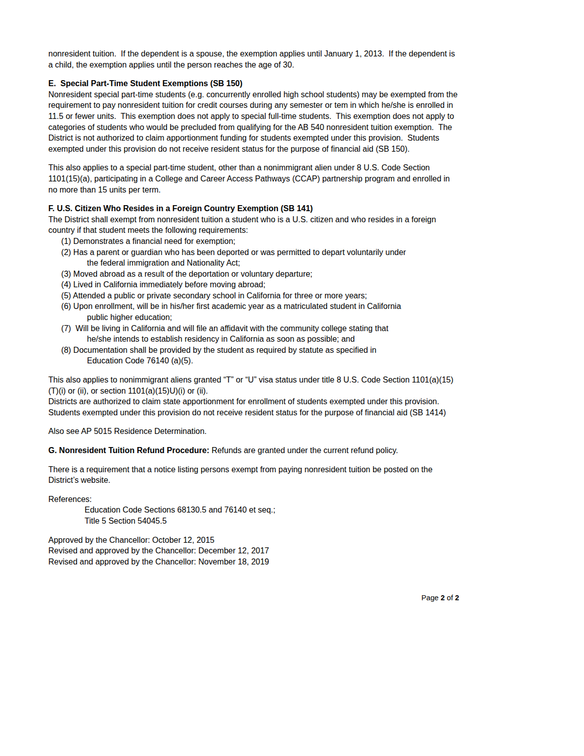nonresident tuition. If the dependent is a spouse, the exemption applies until January 1, 2013. If the dependent is a child, the exemption applies until the person reaches the age of 30.
E. Special Part-Time Student Exemptions (SB 150)
Nonresident special part-time students (e.g. concurrently enrolled high school students) may be exempted from the requirement to pay nonresident tuition for credit courses during any semester or tem in which he/she is enrolled in 11.5 or fewer units. This exemption does not apply to special full-time students. This exemption does not apply to categories of students who would be precluded from qualifying for the AB 540 nonresident tuition exemption. The District is not authorized to claim apportionment funding for students exempted under this provision. Students exempted under this provision do not receive resident status for the purpose of financial aid (SB 150).
This also applies to a special part-time student, other than a nonimmigrant alien under 8 U.S. Code Section 1101(15)(a), participating in a College and Career Access Pathways (CCAP) partnership program and enrolled in no more than 15 units per term.
F. U.S. Citizen Who Resides in a Foreign Country Exemption (SB 141)
The District shall exempt from nonresident tuition a student who is a U.S. citizen and who resides in a foreign country if that student meets the following requirements:
(1) Demonstrates a financial need for exemption;
(2) Has a parent or guardian who has been deported or was permitted to depart voluntarily underthe federal immigration and Nationality Act;
(3) Moved abroad as a result of the deportation or voluntary departure;
(4) Lived in California immediately before moving abroad;
(5) Attended a public or private secondary school in California for three or more years;
(6) Upon enrollment, will be in his/her first academic year as a matriculated student in Californiapublic higher education;
(7) Will be living in California and will file an affidavit with the community college stating thathe/she intends to establish residency in California as soon as possible; and
(8) Documentation shall be provided by the student as required by statute as specified inEducation Code 76140 (a)(5).
This also applies to nonimmigrant aliens granted “T” or “U” visa status under title 8 U.S. Code Section 1101(a)(15)(T)(i) or (ii), or section 1101(a)(15)U)(i) or (ii).
Districts are authorized to claim state apportionment for enrollment of students exempted under this provision. Students exempted under this provision do not receive resident status for the purpose of financial aid (SB 1414)
Also see AP 5015 Residence Determination.
G. Nonresident Tuition Refund Procedure: Refunds are granted under the current refund policy.
There is a requirement that a notice listing persons exempt from paying nonresident tuition be posted on the District’s website.
References:
Education Code Sections 68130.5 and 76140 et seq.;
Title 5 Section 54045.5
Approved by the Chancellor: October 12, 2015
Revised and approved by the Chancellor: December 12, 2017
Revised and approved by the Chancellor: November 18, 2019
Page 2 of 2